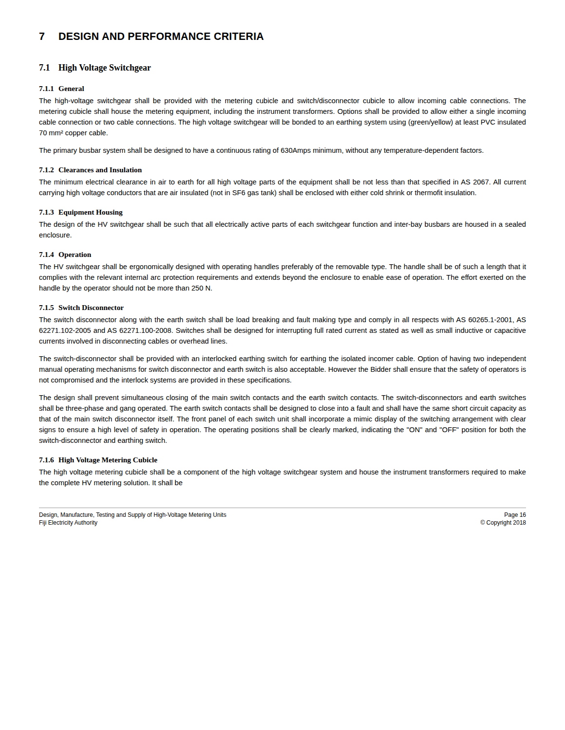7 DESIGN AND PERFORMANCE CRITERIA
7.1 High Voltage Switchgear
7.1.1 General
The high-voltage switchgear shall be provided with the metering cubicle and switch/disconnector cubicle to allow incoming cable connections. The metering cubicle shall house the metering equipment, including the instrument transformers. Options shall be provided to allow either a single incoming cable connection or two cable connections. The high voltage switchgear will be bonded to an earthing system using (green/yellow) at least PVC insulated 70 mm² copper cable.
The primary busbar system shall be designed to have a continuous rating of 630Amps minimum, without any temperature-dependent factors.
7.1.2 Clearances and Insulation
The minimum electrical clearance in air to earth for all high voltage parts of the equipment shall be not less than that specified in AS 2067. All current carrying high voltage conductors that are air insulated (not in SF6 gas tank) shall be enclosed with either cold shrink or thermofit insulation.
7.1.3 Equipment Housing
The design of the HV switchgear shall be such that all electrically active parts of each switchgear function and inter-bay busbars are housed in a sealed enclosure.
7.1.4 Operation
The HV switchgear shall be ergonomically designed with operating handles preferably of the removable type. The handle shall be of such a length that it complies with the relevant internal arc protection requirements and extends beyond the enclosure to enable ease of operation. The effort exerted on the handle by the operator should not be more than 250 N.
7.1.5 Switch Disconnector
The switch disconnector along with the earth switch shall be load breaking and fault making type and comply in all respects with AS 60265.1-2001, AS 62271.102-2005 and AS 62271.100-2008. Switches shall be designed for interrupting full rated current as stated as well as small inductive or capacitive currents involved in disconnecting cables or overhead lines.
The switch-disconnector shall be provided with an interlocked earthing switch for earthing the isolated incomer cable. Option of having two independent manual operating mechanisms for switch disconnector and earth switch is also acceptable. However the Bidder shall ensure that the safety of operators is not compromised and the interlock systems are provided in these specifications.
The design shall prevent simultaneous closing of the main switch contacts and the earth switch contacts. The switch-disconnectors and earth switches shall be three-phase and gang operated. The earth switch contacts shall be designed to close into a fault and shall have the same short circuit capacity as that of the main switch disconnector itself. The front panel of each switch unit shall incorporate a mimic display of the switching arrangement with clear signs to ensure a high level of safety in operation. The operating positions shall be clearly marked, indicating the "ON" and "OFF" position for both the switch-disconnector and earthing switch.
7.1.6 High Voltage Metering Cubicle
The high voltage metering cubicle shall be a component of the high voltage switchgear system and house the instrument transformers required to make the complete HV metering solution. It shall be
Design, Manufacture, Testing and Supply of High-Voltage Metering Units
Fiji Electricity Authority
Page 16
© Copyright 2018